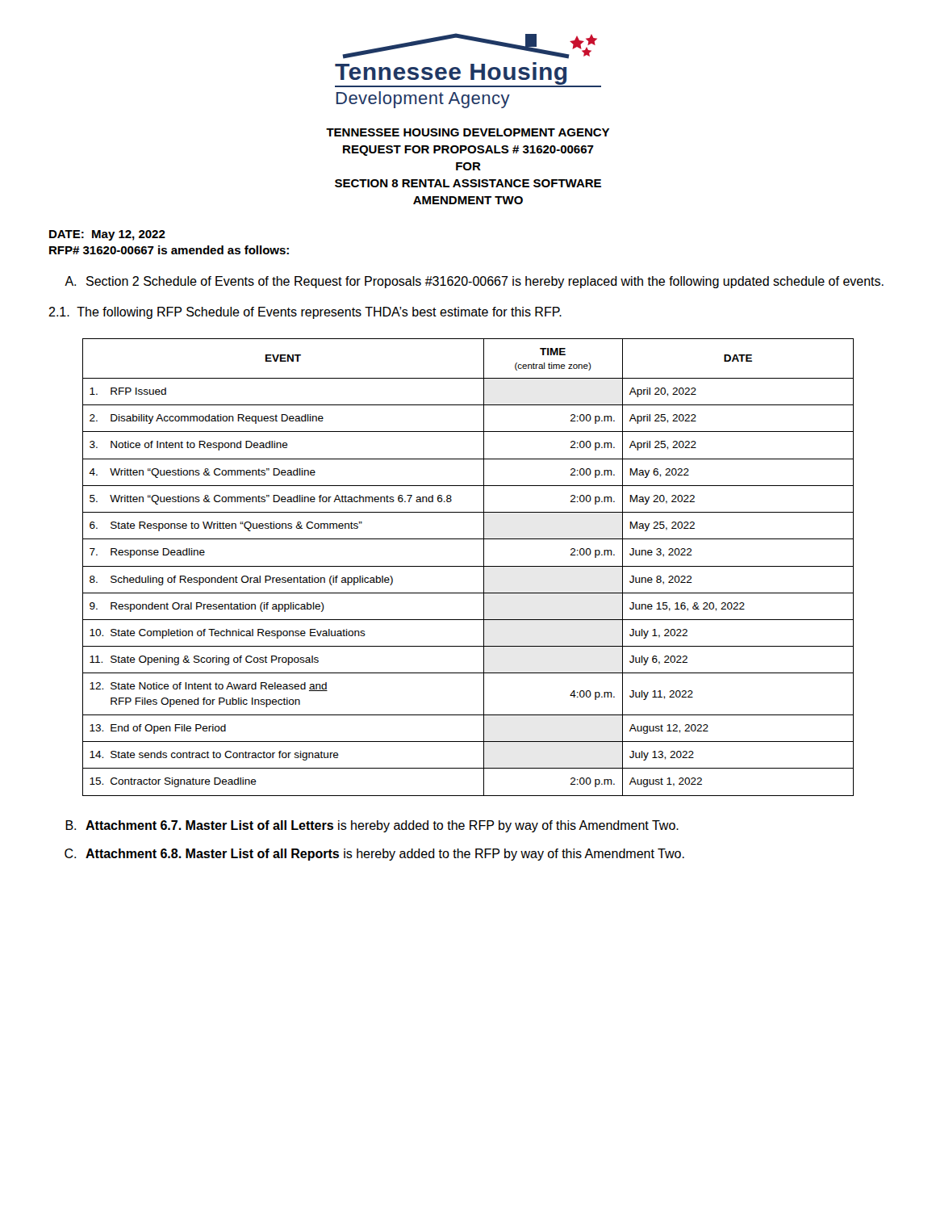Tennessee Housing
Development Agency
TENNESSEE HOUSING DEVELOPMENT AGENCY
REQUEST FOR PROPOSALS # 31620-00667
FOR
SECTION 8 RENTAL ASSISTANCE SOFTWARE
AMENDMENT TWO
DATE: May 12, 2022
RFP# 31620-00667 is amended as follows:
Section 2 Schedule of Events of the Request for Proposals #31620-00667 is hereby replaced with the following updated schedule of events.
2.1. The following RFP Schedule of Events represents THDA’s best estimate for this RFP.
| EVENT | TIME (central time zone) | DATE |
| --- | --- | --- |
| 1. RFP Issued | | April 20, 2022 |
| 2. Disability Accommodation Request Deadline | 2:00 p.m. | April 25, 2022 |
| 3. Notice of Intent to Respond Deadline | 2:00 p.m. | April 25, 2022 |
| 4. Written “Questions & Comments” Deadline | 2:00 p.m. | May 6, 2022 |
| 5. Written “Questions & Comments” Deadline for Attachments 6.7 and 6.8 | 2:00 p.m. | May 20, 2022 |
| 6. State Response to Written “Questions & Comments” | | May 25, 2022 |
| 7. Response Deadline | 2:00 p.m. | June 3, 2022 |
| 8. Scheduling of Respondent Oral Presentation (if applicable) | | June 8, 2022 |
| 9. Respondent Oral Presentation (if applicable) | | June 15, 16, & 20, 2022 |
| 10. State Completion of Technical Response Evaluations | | July 1, 2022 |
| 11. State Opening & Scoring of Cost Proposals | | July 6, 2022 |
| 12. State Notice of Intent to Award Released and RFP Files Opened for Public Inspection | 4:00 p.m. | July 11, 2022 |
| 13. End of Open File Period | | August 12, 2022 |
| 14. State sends contract to Contractor for signature | | July 13, 2022 |
| 15. Contractor Signature Deadline | 2:00 p.m. | August 1, 2022 |
Attachment 6.7. Master List of all Letters is hereby added to the RFP by way of this Amendment Two.
Attachment 6.8. Master List of all Reports is hereby added to the RFP by way of this Amendment Two.